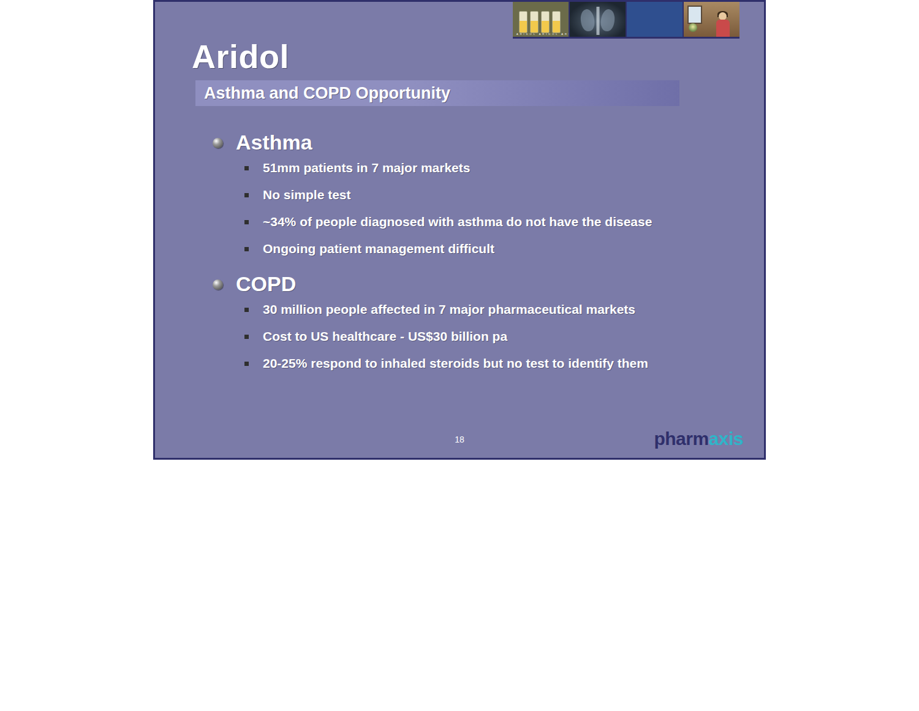ARIDOL ARIDOL ARIDOL
Aridol
Asthma and COPD Opportunity
Asthma
51mm patients in 7 major markets
No simple test
~34% of people diagnosed with asthma do not have the disease
Ongoing patient management difficult
COPD
30 million people affected in 7 major pharmaceutical markets
Cost to US healthcare - US$30 billion pa
20-25% respond to inhaled steroids but no test to identify them
18
pharmaxis